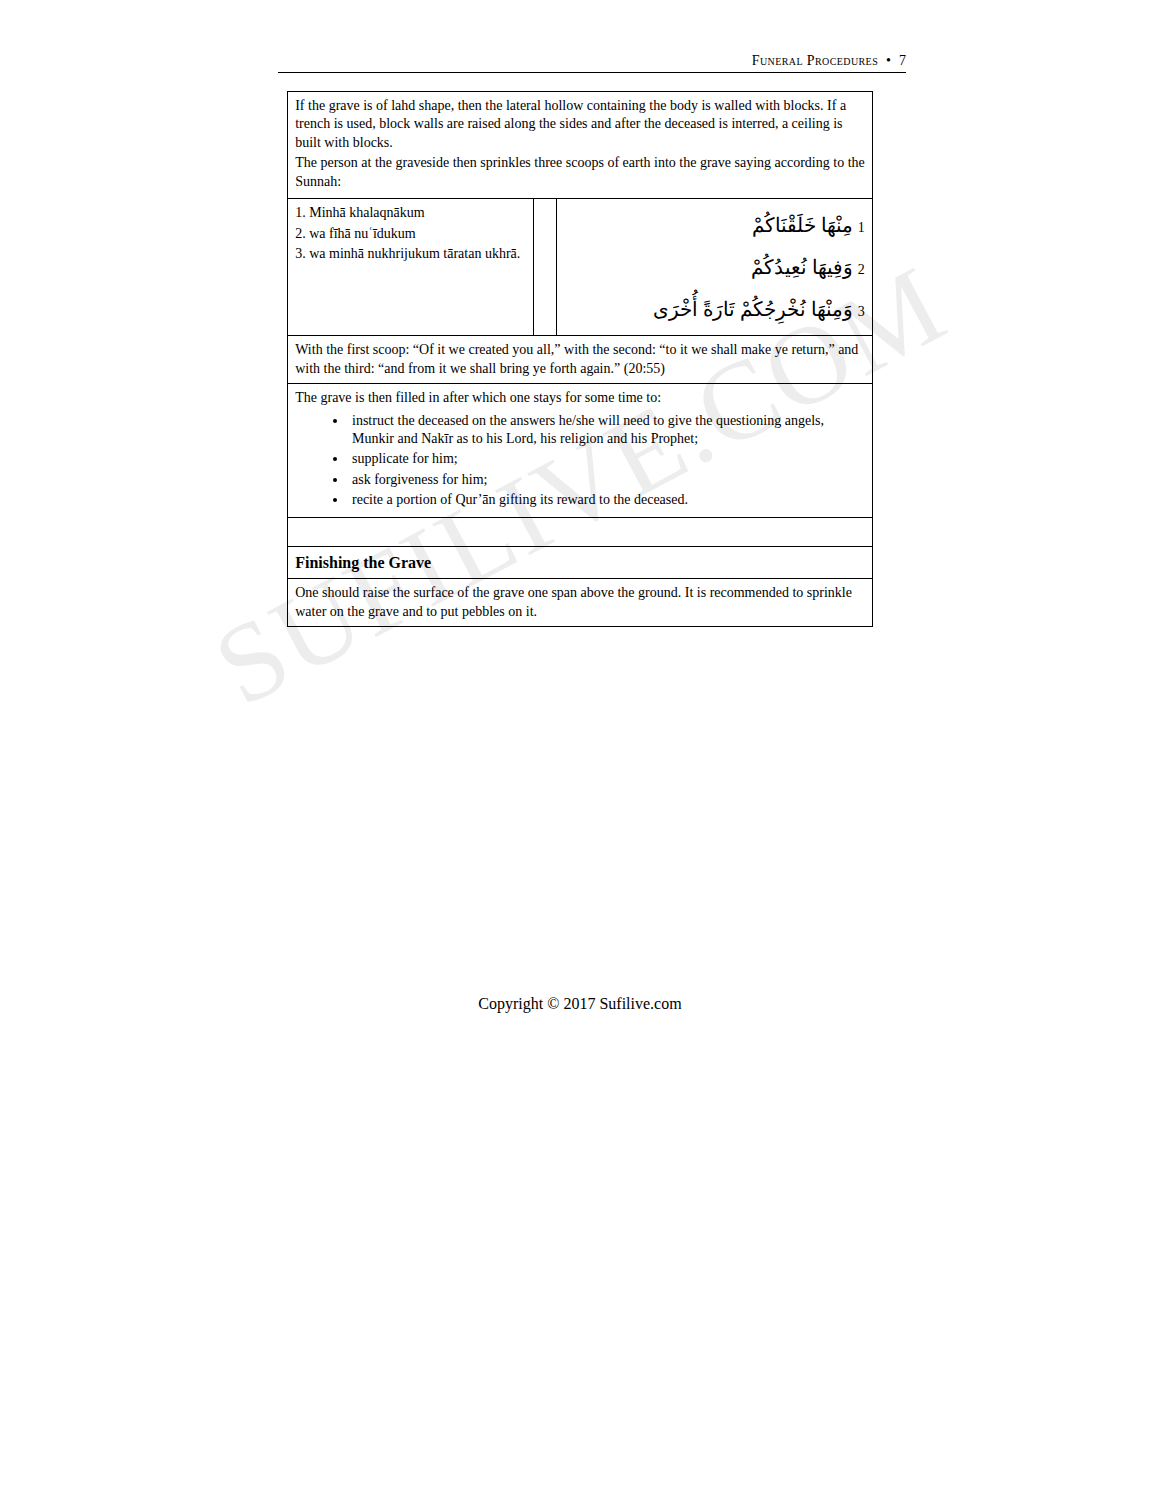SUFILIVE.COM
Funeral Procedures • 7
| If the grave is of lahd shape, then the lateral hollow containing the body is walled with blocks. If a trench is used, block walls are raised along the sides and after the deceased is interred, a ceiling is built with blocks. The person at the graveside then sprinkles three scoops of earth into the grave saying according to the Sunnah: |
| 1. Minhā khalaqnākum 2. wa fīhā nuʿīdukum 3. wa minhā nukhrijukum tāratan ukhrā. | | 1 مِنْهَا خَلَقْنَاكُمْ 2 وَفِيهَا نُعِيدُكُمْ 3 وَمِنْهَا نُخْرِجُكُمْ تَارَةً أُخْرَى |
| With the first scoop: “Of it we created you all,” with the second: “to it we shall make ye return,” and with the third: “and from it we shall bring ye forth again.” (20:55) |
| The grave is then filled in after which one stays for some time to: instruct the deceased on the answers he/she will need to give the questioning angels, Munkir and Nakīr as to his Lord, his religion and his Prophet; supplicate for him; ask forgiveness for him; recite a portion of Qur’ān gifting its reward to the deceased. |
| Finishing the Grave |
| One should raise the surface of the grave one span above the ground. It is recommended to sprinkle water on the grave and to put pebbles on it. |
Copyright © 2017 Sufilive.com